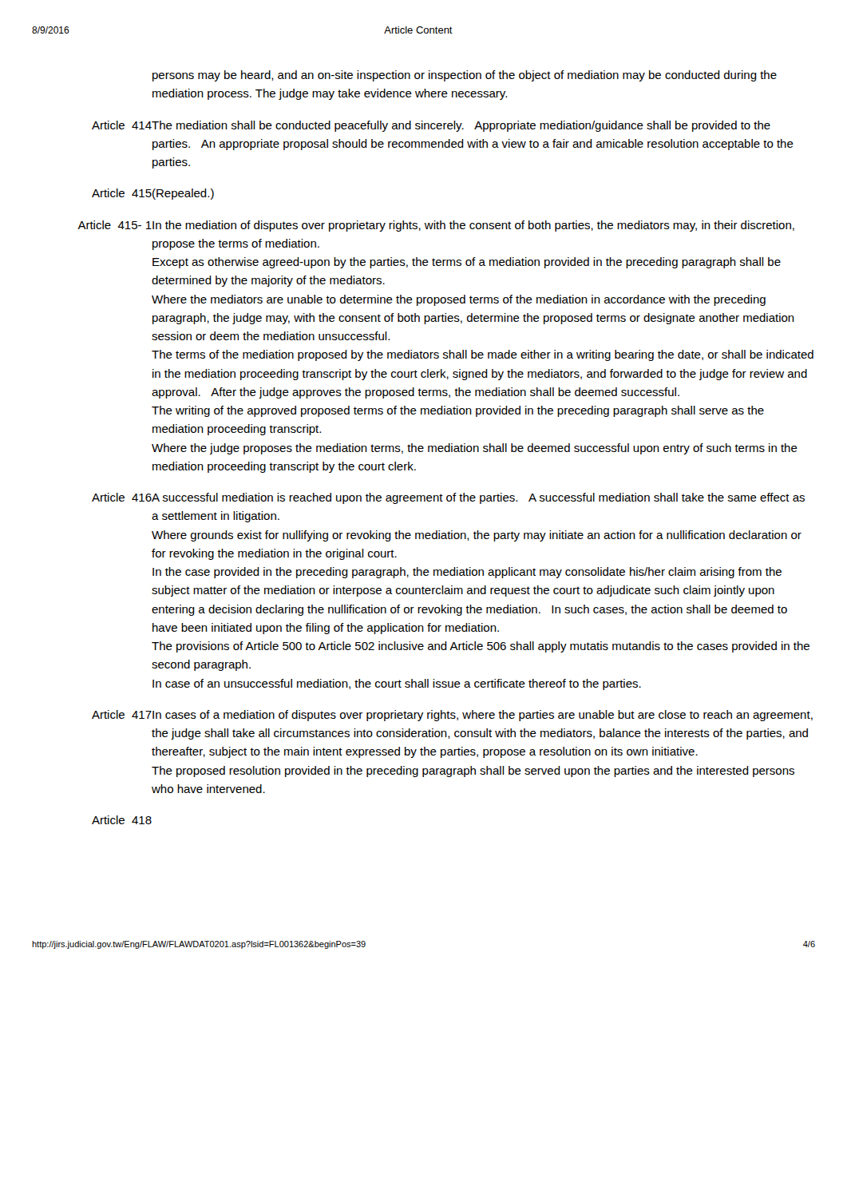8/9/2016
Article Content
| | persons may be heard, and an on-site inspection or inspection of the object of mediation may be conducted during the mediation process. The judge may take evidence where necessary. |
| Article 414 | The mediation shall be conducted peacefully and sincerely. Appropriate mediation/guidance shall be provided to the parties. An appropriate proposal should be recommended with a view to a fair and amicable resolution acceptable to the parties. |
| Article 415 | (Repealed.) |
| Article 415- 1 | In the mediation of disputes over proprietary rights, with the consent of both parties, the mediators may, in their discretion, propose the terms of mediation. Except as otherwise agreed-upon by the parties, the terms of a mediation provided in the preceding paragraph shall be determined by the majority of the mediators. Where the mediators are unable to determine the proposed terms of the mediation in accordance with the preceding paragraph, the judge may, with the consent of both parties, determine the proposed terms or designate another mediation session or deem the mediation unsuccessful. The terms of the mediation proposed by the mediators shall be made either in a writing bearing the date, or shall be indicated in the mediation proceeding transcript by the court clerk, signed by the mediators, and forwarded to the judge for review and approval. After the judge approves the proposed terms, the mediation shall be deemed successful. The writing of the approved proposed terms of the mediation provided in the preceding paragraph shall serve as the mediation proceeding transcript. Where the judge proposes the mediation terms, the mediation shall be deemed successful upon entry of such terms in the mediation proceeding transcript by the court clerk. |
| Article 416 | A successful mediation is reached upon the agreement of the parties. A successful mediation shall take the same effect as a settlement in litigation. Where grounds exist for nullifying or revoking the mediation, the party may initiate an action for a nullification declaration or for revoking the mediation in the original court. In the case provided in the preceding paragraph, the mediation applicant may consolidate his/her claim arising from the subject matter of the mediation or interpose a counterclaim and request the court to adjudicate such claim jointly upon entering a decision declaring the nullification of or revoking the mediation. In such cases, the action shall be deemed to have been initiated upon the filing of the application for mediation. The provisions of Article 500 to Article 502 inclusive and Article 506 shall apply mutatis mutandis to the cases provided in the second paragraph. In case of an unsuccessful mediation, the court shall issue a certificate thereof to the parties. |
| Article 417 | In cases of a mediation of disputes over proprietary rights, where the parties are unable but are close to reach an agreement, the judge shall take all circumstances into consideration, consult with the mediators, balance the interests of the parties, and thereafter, subject to the main intent expressed by the parties, propose a resolution on its own initiative. The proposed resolution provided in the preceding paragraph shall be served upon the parties and the interested persons who have intervened. |
| Article 418 | |
http://jirs.judicial.gov.tw/Eng/FLAW/FLAWDAT0201.asp?lsid=FL001362&beginPos=39
4/6